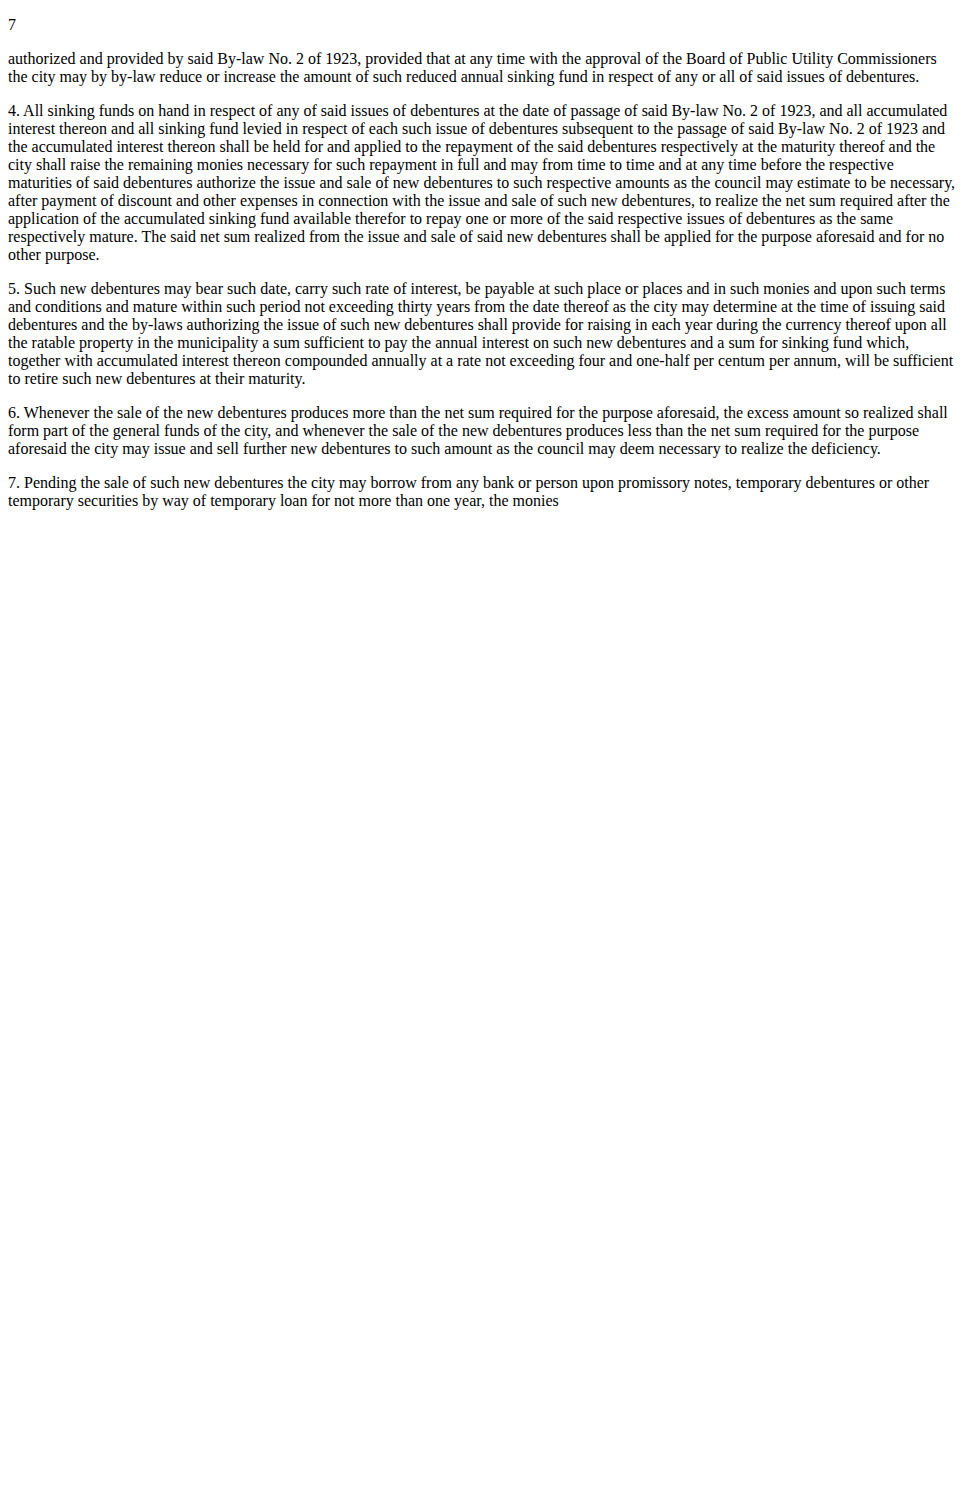7
authorized and provided by said By-law No. 2 of 1923, provided that at any time with the approval of the Board of Public Utility Commissioners the city may by by-law reduce or increase the amount of such reduced annual sinking fund in respect of any or all of said issues of debentures.
4. All sinking funds on hand in respect of any of said issues of debentures at the date of passage of said By-law No. 2 of 1923, and all accumulated interest thereon and all sinking fund levied in respect of each such issue of debentures subsequent to the passage of said By-law No. 2 of 1923 and the accumulated interest thereon shall be held for and applied to the repayment of the said debentures respectively at the maturity thereof and the city shall raise the remaining monies necessary for such repayment in full and may from time to time and at any time before the respective maturities of said debentures authorize the issue and sale of new debentures to such respective amounts as the council may estimate to be necessary, after payment of discount and other expenses in connection with the issue and sale of such new debentures, to realize the net sum required after the application of the accumulated sinking fund available therefor to repay one or more of the said respective issues of debentures as the same respectively mature. The said net sum realized from the issue and sale of said new debentures shall be applied for the purpose aforesaid and for no other purpose.
5. Such new debentures may bear such date, carry such rate of interest, be payable at such place or places and in such monies and upon such terms and conditions and mature within such period not exceeding thirty years from the date thereof as the city may determine at the time of issuing said debentures and the by-laws authorizing the issue of such new debentures shall provide for raising in each year during the currency thereof upon all the ratable property in the municipality a sum sufficient to pay the annual interest on such new debentures and a sum for sinking fund which, together with accumulated interest thereon compounded annually at a rate not exceeding four and one-half per centum per annum, will be sufficient to retire such new debentures at their maturity.
6. Whenever the sale of the new debentures produces more than the net sum required for the purpose aforesaid, the excess amount so realized shall form part of the general funds of the city, and whenever the sale of the new debentures produces less than the net sum required for the purpose aforesaid the city may issue and sell further new debentures to such amount as the council may deem necessary to realize the deficiency.
7. Pending the sale of such new debentures the city may borrow from any bank or person upon promissory notes, temporary debentures or other temporary securities by way of temporary loan for not more than one year, the monies